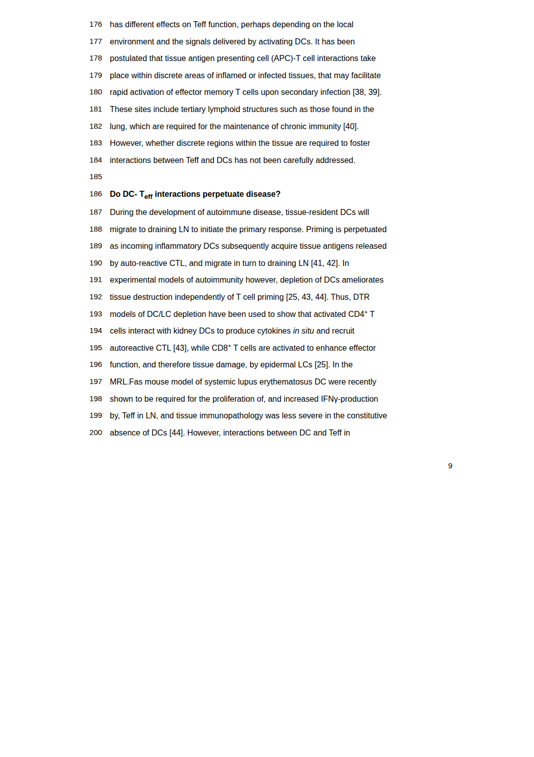has different effects on Teff function, perhaps depending on the local
environment and the signals delivered by activating DCs. It has been
postulated that tissue antigen presenting cell (APC)-T cell interactions take
place within discrete areas of inflamed or infected tissues, that may facilitate
rapid activation of effector memory T cells upon secondary infection [38, 39].
These sites include tertiary lymphoid structures such as those found in the
lung, which are required for the maintenance of chronic immunity [40].
However, whether discrete regions within the tissue are required to foster
interactions between Teff and DCs has not been carefully addressed.
Do DC- Teff interactions perpetuate disease?
During the development of autoimmune disease, tissue-resident DCs will
migrate to draining LN to initiate the primary response. Priming is perpetuated
as incoming inflammatory DCs subsequently acquire tissue antigens released
by auto-reactive CTL, and migrate in turn to draining LN [41, 42]. In
experimental models of autoimmunity however, depletion of DCs ameliorates
tissue destruction independently of T cell priming [25, 43, 44]. Thus, DTR
models of DC/LC depletion have been used to show that activated CD4+ T
cells interact with kidney DCs to produce cytokines in situ and recruit
autoreactive CTL [43], while CD8+ T cells are activated to enhance effector
function, and therefore tissue damage, by epidermal LCs [25]. In the
MRL.Fas mouse model of systemic lupus erythematosus DC were recently
shown to be required for the proliferation of, and increased IFNγ-production
by, Teff in LN, and tissue immunopathology was less severe in the constitutive
absence of DCs [44]. However, interactions between DC and Teff in
9